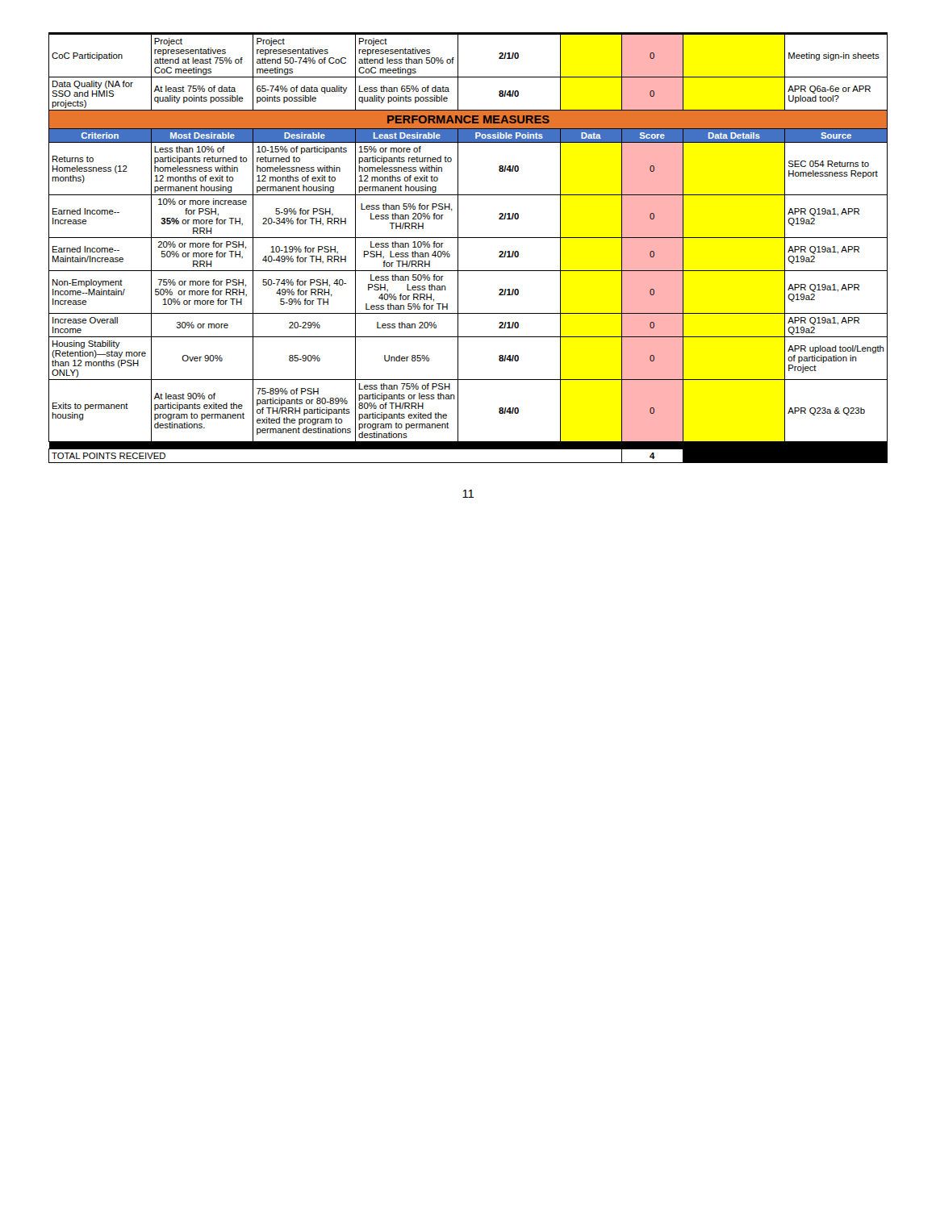| CoC Participation | Project represesentatives attend at least 75% of CoC meetings | Project represesentatives attend 50-74% of CoC meetings | Project represesentatives attend less than 50% of CoC meetings | 2/1/0 | | 0 | | Meeting sign-in sheets |
| Data Quality (NA for SSO and HMIS projects) | At least 75% of data quality points possible | 65-74% of data quality points possible | Less than 65% of data quality points possible | 8/4/0 | | 0 | | APR Q6a-6e or APR Upload tool? |
| PERFORMANCE MEASURES |
| Criterion | Most Desirable | Desirable | Least Desirable | Possible Points | Data | Score | Data Details | Source |
| Returns to Homelessness (12 months) | Less than 10% of participants returned to homelessness within 12 months of exit to permanent housing | 10-15% of participants returned to homelessness within 12 months of exit to permanent housing | 15% or more of participants returned to homelessness within 12 months of exit to permanent housing | 8/4/0 | | 0 | | SEC 054 Returns to Homelessness Report |
| Earned Income--Increase | 10% or more increase for PSH, 35% or more for TH, RRH | 5-9% for PSH, 20-34% for TH, RRH | Less than 5% for PSH, Less than 20% for TH/RRH | 2/1/0 | | 0 | | APR Q19a1, APR Q19a2 |
| Earned Income--Maintain/Increase | 20% or more for PSH, 50% or more for TH, RRH | 10-19% for PSH, 40-49% for TH, RRH | Less than 10% for PSH, Less than 40% for TH/RRH | 2/1/0 | | 0 | | APR Q19a1, APR Q19a2 |
| Non-Employment Income--Maintain/ Increase | 75% or more for PSH, 50% or more for RRH, 10% or more for TH | 50-74% for PSH, 40-49% for RRH, 5-9% for TH | Less than 50% for PSH, Less than 40% for RRH, Less than 5% for TH | 2/1/0 | | 0 | | APR Q19a1, APR Q19a2 |
| Increase Overall Income | 30% or more | 20-29% | Less than 20% | 2/1/0 | | 0 | | APR Q19a1, APR Q19a2 |
| Housing Stability (Retention)—stay more than 12 months (PSH ONLY) | Over 90% | 85-90% | Under 85% | 8/4/0 | | 0 | | APR upload tool/Length of participation in Project |
| Exits to permanent housing | At least 90% of participants exited the program to permanent destinations. | 75-89% of PSH participants or 80-89% of TH/RRH participants exited the program to permanent destinations | Less than 75% of PSH participants or less than 80% of TH/RRH participants exited the program to permanent destinations | 8/4/0 | | 0 | | APR Q23a & Q23b |
| TOTAL POINTS RECEIVED | 4 | | |
11